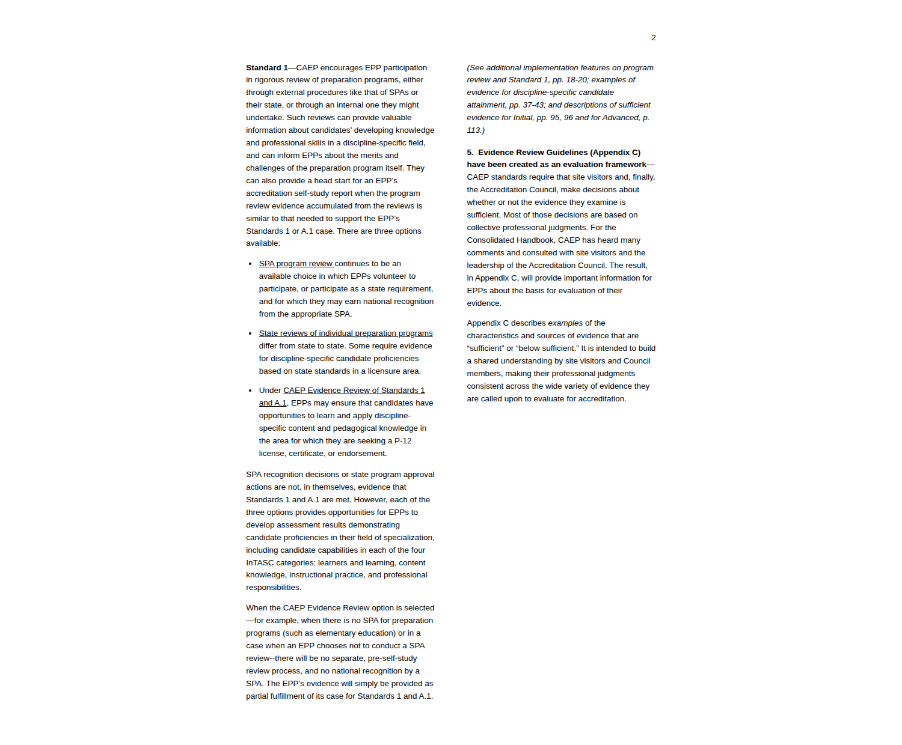2
Standard 1—CAEP encourages EPP participation in rigorous review of preparation programs, either through external procedures like that of SPAs or their state, or through an internal one they might undertake. Such reviews can provide valuable information about candidates’ developing knowledge and professional skills in a discipline-specific field, and can inform EPPs about the merits and challenges of the preparation program itself. They can also provide a head start for an EPP’s accreditation self-study report when the program review evidence accumulated from the reviews is similar to that needed to support the EPP’s Standards 1 or A.1 case. There are three options available:
SPA program review continues to be an available choice in which EPPs volunteer to participate, or participate as a state requirement, and for which they may earn national recognition from the appropriate SPA.
State reviews of individual preparation programs differ from state to state. Some require evidence for discipline-specific candidate proficiencies based on state standards in a licensure area.
Under CAEP Evidence Review of Standards 1 and A.1, EPPs may ensure that candidates have opportunities to learn and apply discipline-specific content and pedagogical knowledge in the area for which they are seeking a P-12 license, certificate, or endorsement.
SPA recognition decisions or state program approval actions are not, in themselves, evidence that Standards 1 and A.1 are met. However, each of the three options provides opportunities for EPPs to develop assessment results demonstrating candidate proficiencies in their field of specialization, including candidate capabilities in each of the four InTASC categories: learners and learning, content knowledge, instructional practice, and professional responsibilities.
When the CAEP Evidence Review option is selected—for example, when there is no SPA for preparation programs (such as elementary education) or in a case when an EPP chooses not to conduct a SPA review--there will be no separate, pre-self-study review process, and no national recognition by a SPA. The EPP’s evidence will simply be provided as partial fulfillment of its case for Standards 1 and A.1.
(See additional implementation features on program review and Standard 1, pp. 18-20; examples of evidence for discipline-specific candidate attainment, pp. 37-43; and descriptions of sufficient evidence for Initial, pp. 95, 96 and for Advanced, p. 113.)
5. Evidence Review Guidelines (Appendix C) have been created as an evaluation framework—CAEP standards require that site visitors and, finally, the Accreditation Council, make decisions about whether or not the evidence they examine is sufficient. Most of those decisions are based on collective professional judgments. For the Consolidated Handbook, CAEP has heard many comments and consulted with site visitors and the leadership of the Accreditation Council. The result, in Appendix C, will provide important information for EPPs about the basis for evaluation of their evidence.
Appendix C describes examples of the characteristics and sources of evidence that are “sufficient” or “below sufficient.” It is intended to build a shared understanding by site visitors and Council members, making their professional judgments consistent across the wide variety of evidence they are called upon to evaluate for accreditation.